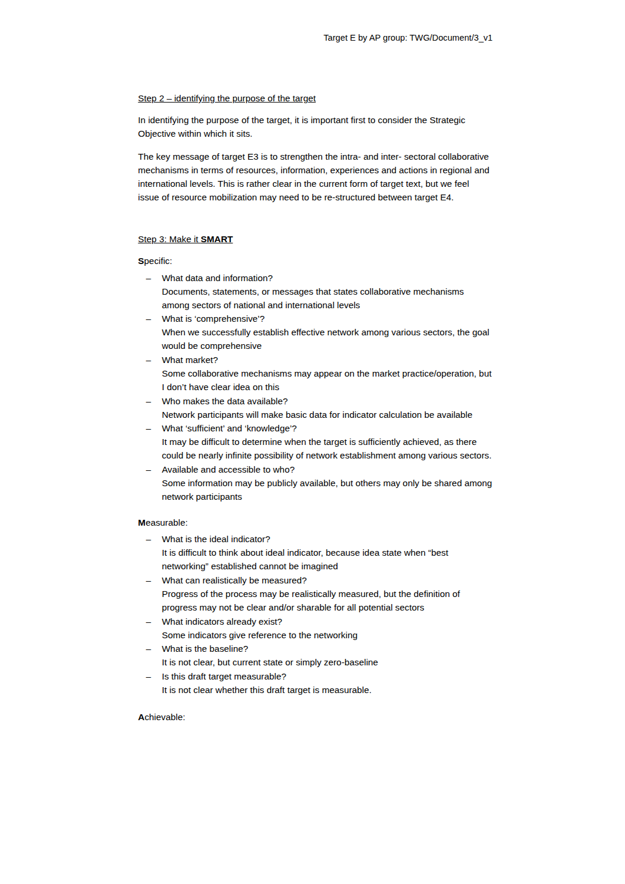Target E by AP group: TWG/Document/3_v1
Step 2 – identifying the purpose of the target
In identifying the purpose of the target, it is important first to consider the Strategic Objective within which it sits.
The key message of target E3 is to strengthen the intra- and inter- sectoral collaborative mechanisms in terms of resources, information, experiences and actions in regional and international levels. This is rather clear in the current form of target text, but we feel issue of resource mobilization may need to be re-structured between target E4.
Step 3: Make it SMART
Specific:
What data and information? Documents, statements, or messages that states collaborative mechanisms among sectors of national and international levels
What is ‘comprehensive’? When we successfully establish effective network among various sectors, the goal would be comprehensive
What market? Some collaborative mechanisms may appear on the market practice/operation, but I don’t have clear idea on this
Who makes the data available? Network participants will make basic data for indicator calculation be available
What ‘sufficient’ and ‘knowledge’? It may be difficult to determine when the target is sufficiently achieved, as there could be nearly infinite possibility of network establishment among various sectors.
Available and accessible to who? Some information may be publicly available, but others may only be shared among network participants
Measurable:
What is the ideal indicator? It is difficult to think about ideal indicator, because idea state when “best networking” established cannot be imagined
What can realistically be measured? Progress of the process may be realistically measured, but the definition of progress may not be clear and/or sharable for all potential sectors
What indicators already exist? Some indicators give reference to the networking
What is the baseline? It is not clear, but current state or simply zero-baseline
Is this draft target measurable? It is not clear whether this draft target is measurable.
Achievable: